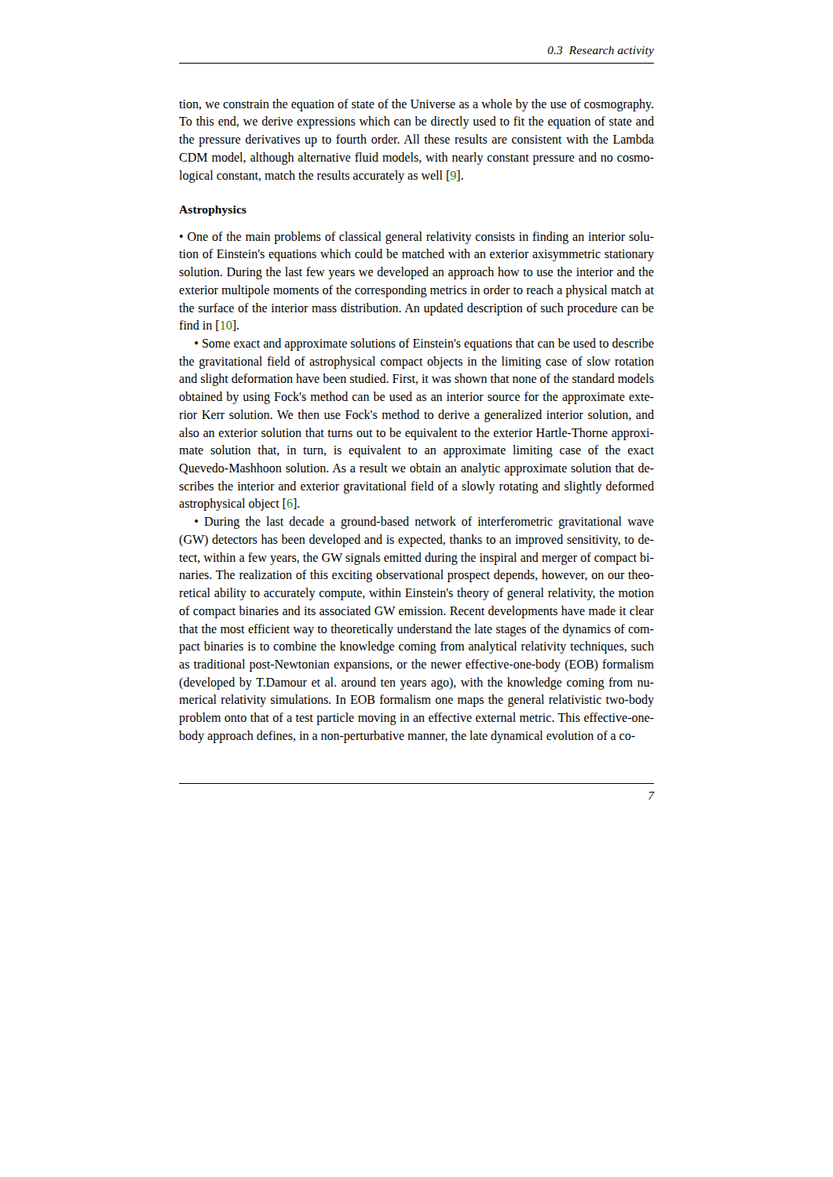0.3 Research activity
tion, we constrain the equation of state of the Universe as a whole by the use of cosmography. To this end, we derive expressions which can be directly used to fit the equation of state and the pressure derivatives up to fourth order. All these results are consistent with the Lambda CDM model, although alternative fluid models, with nearly constant pressure and no cosmological constant, match the results accurately as well [9].
Astrophysics
• One of the main problems of classical general relativity consists in finding an interior solution of Einstein's equations which could be matched with an exterior axisymmetric stationary solution. During the last few years we developed an approach how to use the interior and the exterior multipole moments of the corresponding metrics in order to reach a physical match at the surface of the interior mass distribution. An updated description of such procedure can be find in [10].
• Some exact and approximate solutions of Einstein's equations that can be used to describe the gravitational field of astrophysical compact objects in the limiting case of slow rotation and slight deformation have been studied. First, it was shown that none of the standard models obtained by using Fock's method can be used as an interior source for the approximate exterior Kerr solution. We then use Fock's method to derive a generalized interior solution, and also an exterior solution that turns out to be equivalent to the exterior Hartle-Thorne approximate solution that, in turn, is equivalent to an approximate limiting case of the exact Quevedo-Mashhoon solution. As a result we obtain an analytic approximate solution that describes the interior and exterior gravitational field of a slowly rotating and slightly deformed astrophysical object [6].
• During the last decade a ground-based network of interferometric gravitational wave (GW) detectors has been developed and is expected, thanks to an improved sensitivity, to detect, within a few years, the GW signals emitted during the inspiral and merger of compact binaries. The realization of this exciting observational prospect depends, however, on our theoretical ability to accurately compute, within Einstein's theory of general relativity, the motion of compact binaries and its associated GW emission. Recent developments have made it clear that the most efficient way to theoretically understand the late stages of the dynamics of compact binaries is to combine the knowledge coming from analytical relativity techniques, such as traditional post-Newtonian expansions, or the newer effective-one-body (EOB) formalism (developed by T.Damour et al. around ten years ago), with the knowledge coming from numerical relativity simulations. In EOB formalism one maps the general relativistic two-body problem onto that of a test particle moving in an effective external metric. This effective-one-body approach defines, in a non-perturbative manner, the late dynamical evolution of a co-
7